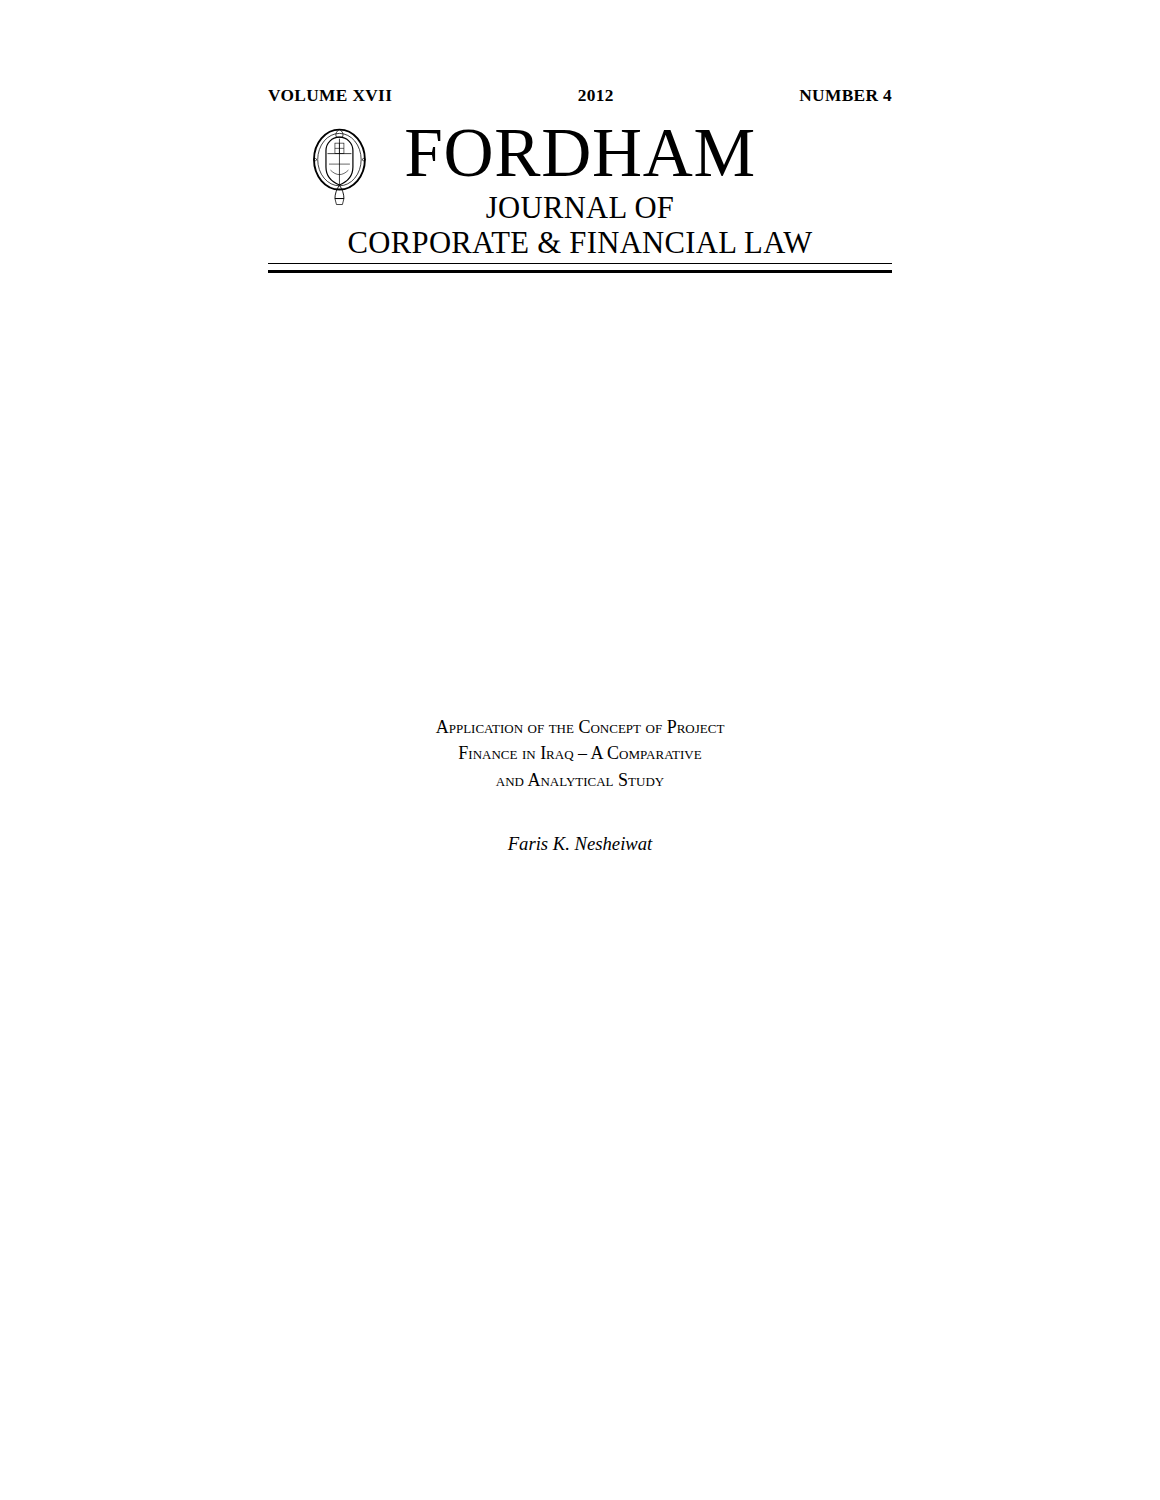VOLUME XVII 2012 NUMBER 4
FORDHAM
JOURNAL OF CORPORATE & FINANCIAL LAW
Application of the Concept of Project
Finance in Iraq – A Comparative
and Analytical Study
Faris K. Nesheiwat